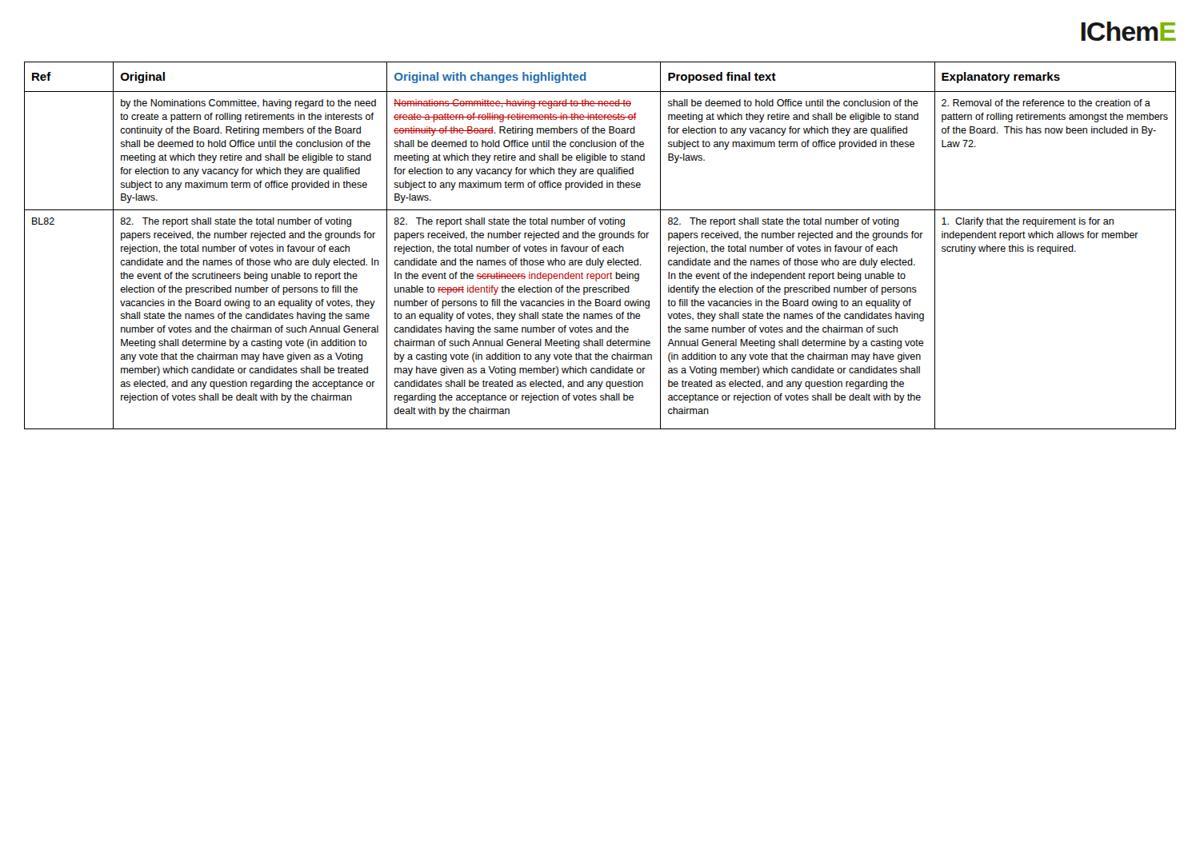IChem E
| Ref | Original | Original with changes highlighted | Proposed final text | Explanatory remarks |
| --- | --- | --- | --- | --- |
| | by the Nominations Committee, having regard to the need to create a pattern of rolling retirements in the interests of continuity of the Board. Retiring members of the Board shall be deemed to hold Office until the conclusion of the meeting at which they retire and shall be eligible to stand for election to any vacancy for which they are qualified subject to any maximum term of office provided in these By-laws. | Nominations Committee, having regard to the need to create a pattern of rolling retirements in the interests of continuity of the Board . Retiring members of the Board shall be deemed to hold Office until the conclusion of the meeting at which they retire and shall be eligible to stand for election to any vacancy for which they are qualified subject to any maximum term of office provided in these By-laws. | shall be deemed to hold Office until the conclusion of the meeting at which they retire and shall be eligible to stand for election to any vacancy for which they are qualified subject to any maximum term of office provided in these By-laws. | 2. Removal of the reference to the creation of a pattern of rolling retirements amongst the members of the Board. This has now been included in By-Law 72. |
| BL82 | 82. The report shall state the total number of voting papers received, the number rejected and the grounds for rejection, the total number of votes in favour of each candidate and the names of those who are duly elected. In the event of the scrutineers being unable to report the election of the prescribed number of persons to fill the vacancies in the Board owing to an equality of votes, they shall state the names of the candidates having the same number of votes and the chairman of such Annual General Meeting shall determine by a casting vote (in addition to any vote that the chairman may have given as a Voting member) which candidate or candidates shall be treated as elected, and any question regarding the acceptance or rejection of votes shall be dealt with by the chairman | 82. The report shall state the total number of voting papers received, the number rejected and the grounds for rejection, the total number of votes in favour of each candidate and the names of those who are duly elected. In the event of the scrutineers independent report being unable to report identify the election of the prescribed number of persons to fill the vacancies in the Board owing to an equality of votes, they shall state the names of the candidates having the same number of votes and the chairman of such Annual General Meeting shall determine by a casting vote (in addition to any vote that the chairman may have given as a Voting member) which candidate or candidates shall be treated as elected, and any question regarding the acceptance or rejection of votes shall be dealt with by the chairman | 82. The report shall state the total number of voting papers received, the number rejected and the grounds for rejection, the total number of votes in favour of each candidate and the names of those who are duly elected. In the event of the independent report being unable to identify the election of the prescribed number of persons to fill the vacancies in the Board owing to an equality of votes, they shall state the names of the candidates having the same number of votes and the chairman of such Annual General Meeting shall determine by a casting vote (in addition to any vote that the chairman may have given as a Voting member) which candidate or candidates shall be treated as elected, and any question regarding the acceptance or rejection of votes shall be dealt with by the chairman | 1. Clarify that the requirement is for an independent report which allows for member scrutiny where this is required. |